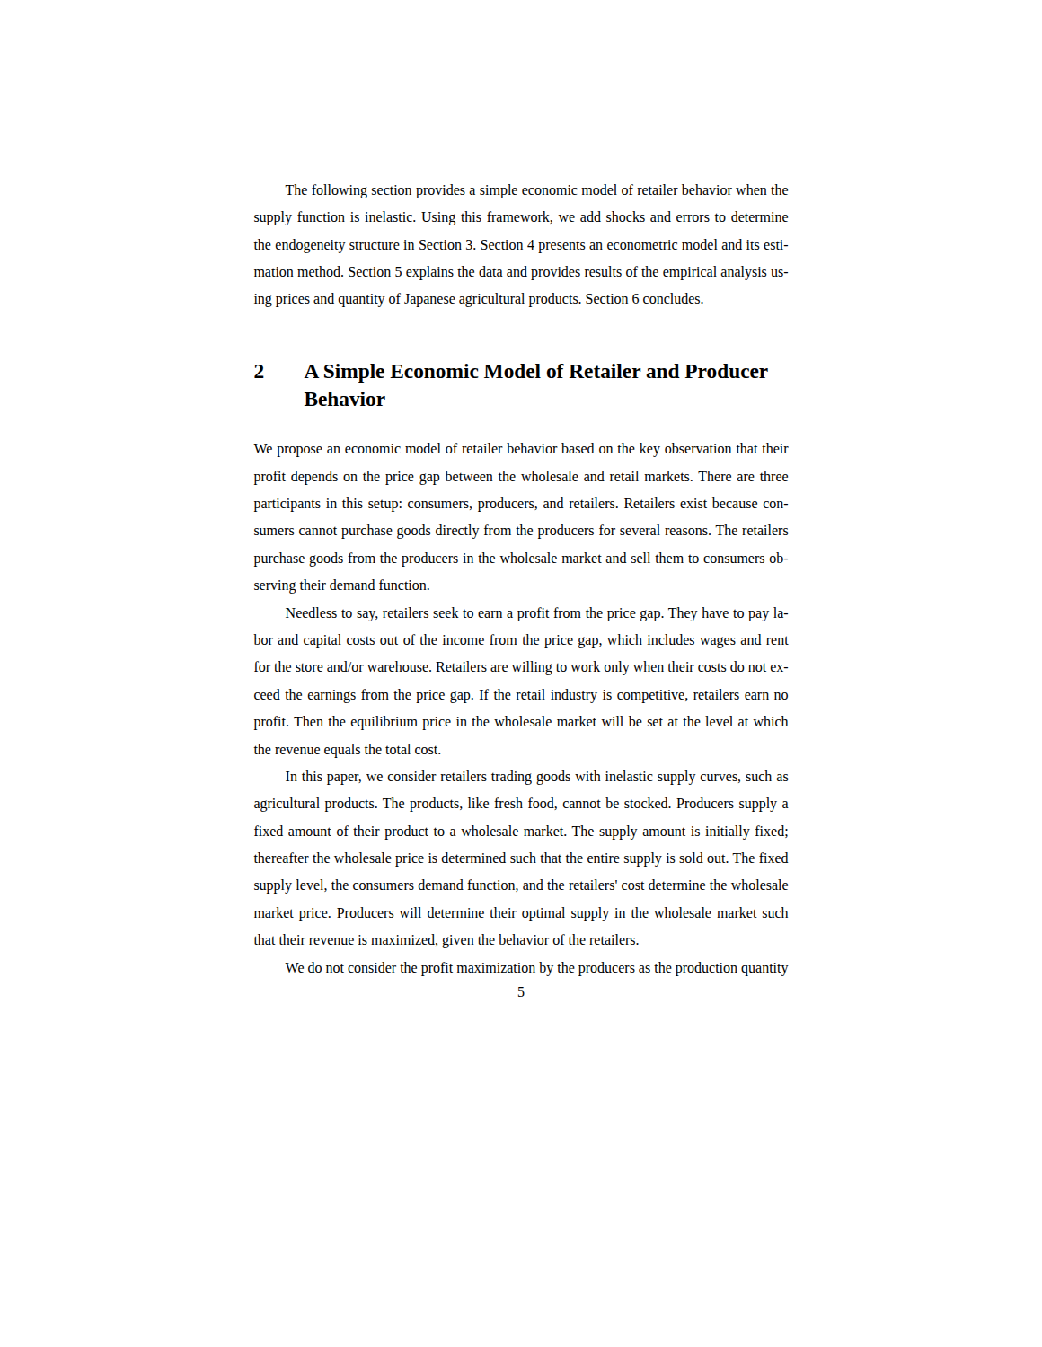The following section provides a simple economic model of retailer behavior when the supply function is inelastic. Using this framework, we add shocks and errors to determine the endogeneity structure in Section 3. Section 4 presents an econometric model and its estimation method. Section 5 explains the data and provides results of the empirical analysis using prices and quantity of Japanese agricultural products. Section 6 concludes.
2 A Simple Economic Model of Retailer and Producer Behavior
We propose an economic model of retailer behavior based on the key observation that their profit depends on the price gap between the wholesale and retail markets. There are three participants in this setup: consumers, producers, and retailers. Retailers exist because consumers cannot purchase goods directly from the producers for several reasons. The retailers purchase goods from the producers in the wholesale market and sell them to consumers observing their demand function.
Needless to say, retailers seek to earn a profit from the price gap. They have to pay labor and capital costs out of the income from the price gap, which includes wages and rent for the store and/or warehouse. Retailers are willing to work only when their costs do not exceed the earnings from the price gap. If the retail industry is competitive, retailers earn no profit. Then the equilibrium price in the wholesale market will be set at the level at which the revenue equals the total cost.
In this paper, we consider retailers trading goods with inelastic supply curves, such as agricultural products. The products, like fresh food, cannot be stocked. Producers supply a fixed amount of their product to a wholesale market. The supply amount is initially fixed; thereafter the wholesale price is determined such that the entire supply is sold out. The fixed supply level, the consumers demand function, and the retailers' cost determine the wholesale market price. Producers will determine their optimal supply in the wholesale market such that their revenue is maximized, given the behavior of the retailers.
We do not consider the profit maximization by the producers as the production quantity
5